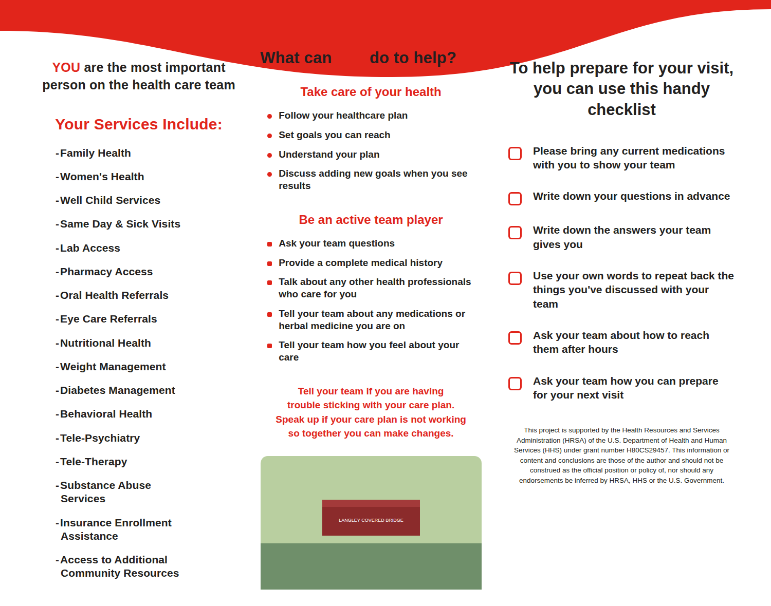YOU are the most important person on the health care team
Your Services Include:
Family Health
Women's Health
Well Child Services
Same Day & Sick Visits
Lab Access
Pharmacy Access
Oral Health Referrals
Eye Care Referrals
Nutritional Health
Weight Management
Diabetes Management
Behavioral Health
Tele-Psychiatry
Tele-Therapy
Substance AbuseServices
Insurance EnrollmentAssistance
Access to AdditionalCommunity Resources
What can you do to help?
Take care of your health
Follow your healthcare plan
Set goals you can reach
Understand your plan
Discuss adding new goals when you see results
Be an active team player
Ask your team questions
Provide a complete medical history
Talk about any other health professionals who care for you
Tell your team about any medications or herbal medicine you are on
Tell your team how you feel about your care
Tell your team if you are having
trouble sticking with your care plan.
Speak up if your care plan is not working
so together you can make changes.
To help prepare for your visit, you can use this handy checklist
Please bring any current medications with you to show your team
Write down your questions in advance
Write down the answers your team gives you
Use your own words to repeat back the things you've discussed with your team
Ask your team about how to reach them after hours
Ask your team how you can prepare for your next visit
This project is supported by the Health Resources and Services Administration (HRSA) of the U.S. Department of Health and Human Services (HHS) under grant number H80CS29457. This information or content and conclusions are those of the author and should not be construed as the official position or policy of, nor should any endorsements be inferred by HRSA, HHS or the U.S. Government.